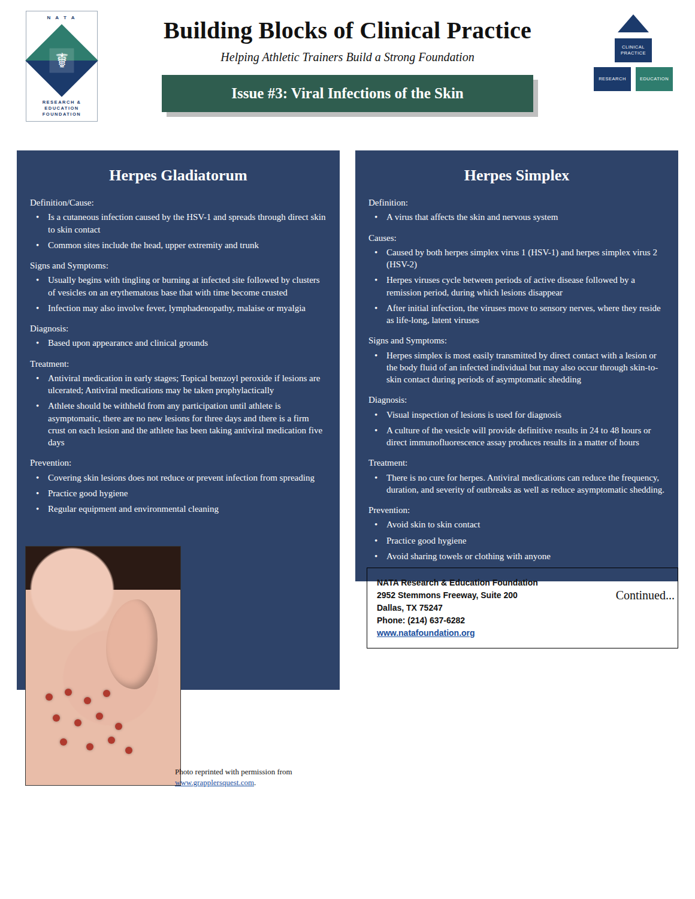N A T A
☤
RESEARCH &
EDUCATION
FOUNDATION
Building Blocks of Clinical Practice
Helping Athletic Trainers Build a Strong Foundation
Issue #3: Viral Infections of the Skin
CLINICAL
PRACTICE
RESEARCH
EDUCATION
Herpes Gladiatorum
Definition/Cause:
Is a cutaneous infection caused by the HSV-1 and spreads through direct skin to skin contact
Common sites include the head, upper extremity and trunk
Signs and Symptoms:
Usually begins with tingling or burning at infected site followed by clusters of vesicles on an erythematous base that with time become crusted
Infection may also involve fever, lymphadenopathy, malaise or myalgia
Diagnosis:
Based upon appearance and clinical grounds
Treatment:
Antiviral medication in early stages; Topical benzoyl peroxide if lesions are ulcerated; Antiviral medications may be taken prophylactically
Athlete should be withheld from any participation until athlete is asymptomatic, there are no new lesions for three days and there is a firm crust on each lesion and the athlete has been taking antiviral medication five days
Prevention:
Covering skin lesions does not reduce or prevent infection from spreading
Practice good hygiene
Regular equipment and environmental cleaning
Photo reprinted with permission from www.grapplersquest.com.
Herpes Simplex
Definition:
A virus that affects the skin and nervous system
Causes:
Caused by both herpes simplex virus 1 (HSV-1) and herpes simplex virus 2 (HSV-2)
Herpes viruses cycle between periods of active disease followed by a remission period, during which lesions disappear
After initial infection, the viruses move to sensory nerves, where they reside as life-long, latent viruses
Signs and Symptoms:
Herpes simplex is most easily transmitted by direct contact with a lesion or the body fluid of an infected individual but may also occur through skin-to-skin contact during periods of asymptomatic shedding
Diagnosis:
Visual inspection of lesions is used for diagnosis
A culture of the vesicle will provide definitive results in 24 to 48 hours or direct immunofluorescence assay produces results in a matter of hours
Treatment:
There is no cure for herpes. Antiviral medications can reduce the frequency, duration, and severity of outbreaks as well as reduce asymptomatic shedding.
Prevention:
Avoid skin to skin contact
Practice good hygiene
Avoid sharing towels or clothing with anyone
Continued...
NATA Research & Education Foundation
2952 Stemmons Freeway, Suite 200
Dallas, TX 75247
Phone: (214) 637-6282
www.natafoundation.org